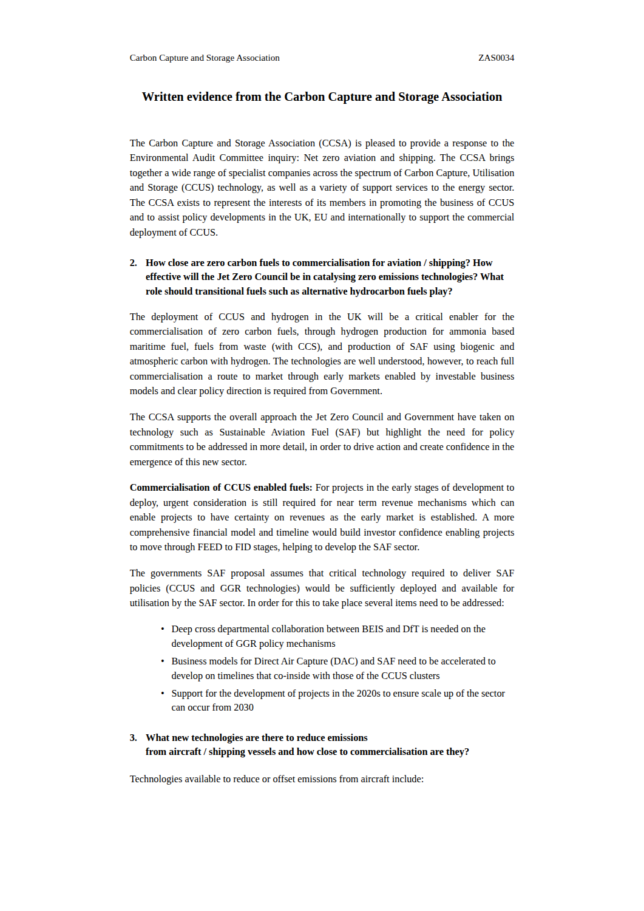Carbon Capture and Storage Association
ZAS0034
Written evidence from the Carbon Capture and Storage Association
The Carbon Capture and Storage Association (CCSA) is pleased to provide a response to the Environmental Audit Committee inquiry: Net zero aviation and shipping. The CCSA brings together a wide range of specialist companies across the spectrum of Carbon Capture, Utilisation and Storage (CCUS) technology, as well as a variety of support services to the energy sector. The CCSA exists to represent the interests of its members in promoting the business of CCUS and to assist policy developments in the UK, EU and internationally to support the commercial deployment of CCUS.
2. How close are zero carbon fuels to commercialisation for aviation / shipping? How effective will the Jet Zero Council be in catalysing zero emissions technologies? What role should transitional fuels such as alternative hydrocarbon fuels play?
The deployment of CCUS and hydrogen in the UK will be a critical enabler for the commercialisation of zero carbon fuels, through hydrogen production for ammonia based maritime fuel, fuels from waste (with CCS), and production of SAF using biogenic and atmospheric carbon with hydrogen. The technologies are well understood, however, to reach full commercialisation a route to market through early markets enabled by investable business models and clear policy direction is required from Government.
The CCSA supports the overall approach the Jet Zero Council and Government have taken on technology such as Sustainable Aviation Fuel (SAF) but highlight the need for policy commitments to be addressed in more detail, in order to drive action and create confidence in the emergence of this new sector.
Commercialisation of CCUS enabled fuels: For projects in the early stages of development to deploy, urgent consideration is still required for near term revenue mechanisms which can enable projects to have certainty on revenues as the early market is established. A more comprehensive financial model and timeline would build investor confidence enabling projects to move through FEED to FID stages, helping to develop the SAF sector.
The governments SAF proposal assumes that critical technology required to deliver SAF policies (CCUS and GGR technologies) would be sufficiently deployed and available for utilisation by the SAF sector. In order for this to take place several items need to be addressed:
Deep cross departmental collaboration between BEIS and DfT is needed on the development of GGR policy mechanisms
Business models for Direct Air Capture (DAC) and SAF need to be accelerated to develop on timelines that co-inside with those of the CCUS clusters
Support for the development of projects in the 2020s to ensure scale up of the sector can occur from 2030
3. What new technologies are there to reduce emissions
from aircraft / shipping vessels and how close to commercialisation are they?
Technologies available to reduce or offset emissions from aircraft include: